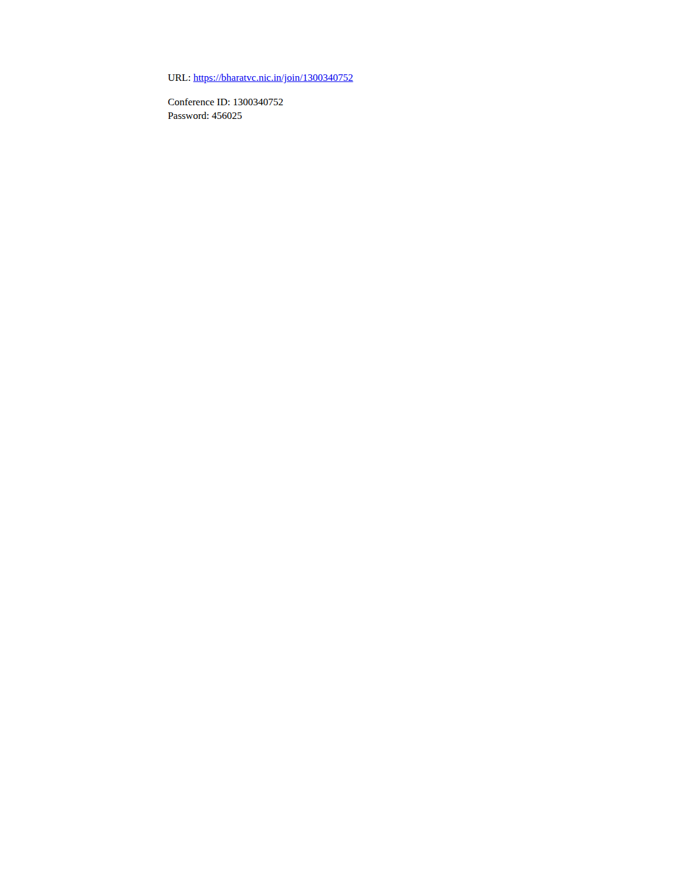URL: https://bharatvc.nic.in/join/1300340752
Conference ID: 1300340752
Password: 456025